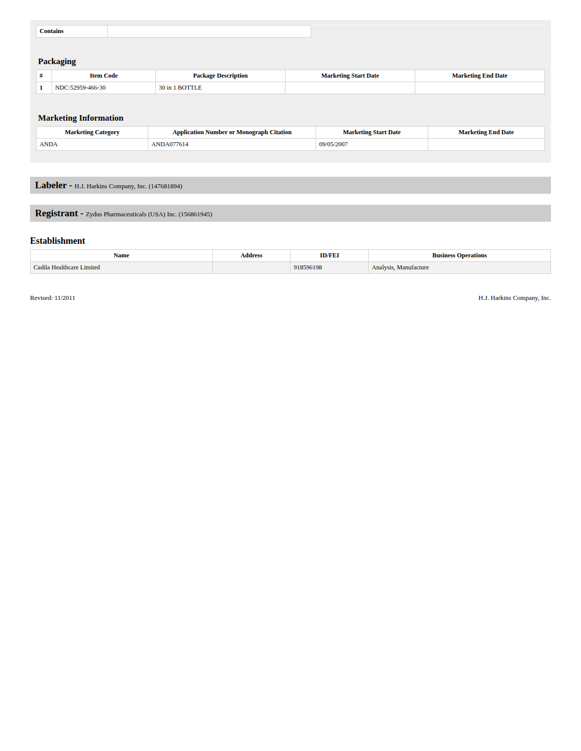| Contains | | |
Packaging
| # | Item Code | Package Description | Marketing Start Date | Marketing End Date |
| --- | --- | --- | --- | --- |
| 1 | NDC:52959-466-30 | 30 in 1 BOTTLE | | |
Marketing Information
| Marketing Category | Application Number or Monograph Citation | Marketing Start Date | Marketing End Date |
| --- | --- | --- | --- |
| ANDA | ANDA077614 | 09/05/2007 | |
Labeler - H.J. Harkins Company, Inc. (147681894)
Registrant - Zydus Pharmaceuticals (USA) Inc. (156861945)
Establishment
| Name | Address | ID/FEI | Business Operations |
| --- | --- | --- | --- |
| Cadila Healthcare Limited | | 918596198 | Analysis, Manufacture |
Revised: 11/2011
H.J. Harkins Company, Inc.